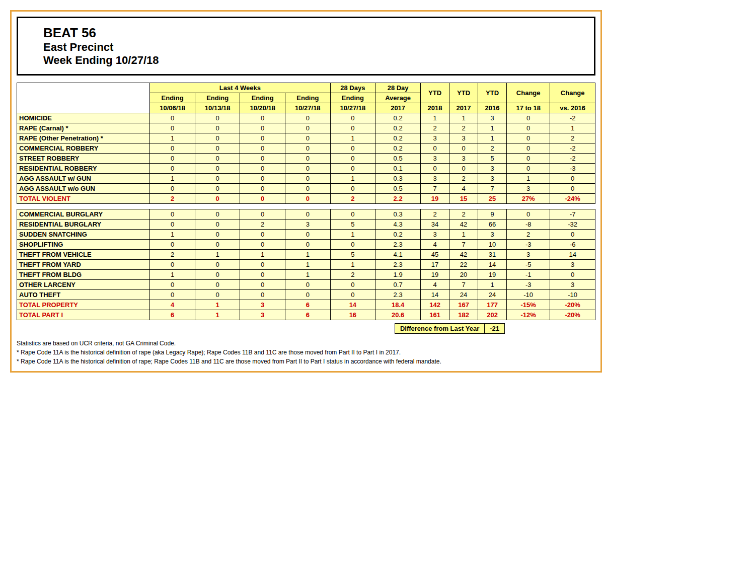BEAT 56
East Precinct
Week Ending 10/27/18
| | Last 4 Weeks | 28 Days | 28 Day | YTD | YTD | YTD | Change | Change |
| --- | --- | --- | --- | --- | --- | --- | --- | --- |
| Ending | Ending | Ending | Ending | Ending | Average |
| 10/06/18 | 10/13/18 | 10/20/18 | 10/27/18 | 10/27/18 | 2017 | 2018 | 2017 | 2016 | 17 to 18 | vs. 2016 |
| HOMICIDE | 0 | 0 | 0 | 0 | 0 | 0.2 | 1 | 1 | 3 | 0 | -2 |
| RAPE (Carnal) * | 0 | 0 | 0 | 0 | 0 | 0.2 | 2 | 2 | 1 | 0 | 1 |
| RAPE (Other Penetration) * | 1 | 0 | 0 | 0 | 1 | 0.2 | 3 | 3 | 1 | 0 | 2 |
| COMMERCIAL ROBBERY | 0 | 0 | 0 | 0 | 0 | 0.2 | 0 | 0 | 2 | 0 | -2 |
| STREET ROBBERY | 0 | 0 | 0 | 0 | 0 | 0.5 | 3 | 3 | 5 | 0 | -2 |
| RESIDENTIAL ROBBERY | 0 | 0 | 0 | 0 | 0 | 0.1 | 0 | 0 | 3 | 0 | -3 |
| AGG ASSAULT w/ GUN | 1 | 0 | 0 | 0 | 1 | 0.3 | 3 | 2 | 3 | 1 | 0 |
| AGG ASSAULT w/o GUN | 0 | 0 | 0 | 0 | 0 | 0.5 | 7 | 4 | 7 | 3 | 0 |
| TOTAL VIOLENT | 2 | 0 | 0 | 0 | 2 | 2.2 | 19 | 15 | 25 | 27% | -24% |
| COMMERCIAL BURGLARY | 0 | 0 | 0 | 0 | 0 | 0.3 | 2 | 2 | 9 | 0 | -7 |
| RESIDENTIAL BURGLARY | 0 | 0 | 2 | 3 | 5 | 4.3 | 34 | 42 | 66 | -8 | -32 |
| SUDDEN SNATCHING | 1 | 0 | 0 | 0 | 1 | 0.2 | 3 | 1 | 3 | 2 | 0 |
| SHOPLIFTING | 0 | 0 | 0 | 0 | 0 | 2.3 | 4 | 7 | 10 | -3 | -6 |
| THEFT FROM VEHICLE | 2 | 1 | 1 | 1 | 5 | 4.1 | 45 | 42 | 31 | 3 | 14 |
| THEFT FROM YARD | 0 | 0 | 0 | 1 | 1 | 2.3 | 17 | 22 | 14 | -5 | 3 |
| THEFT FROM BLDG | 1 | 0 | 0 | 1 | 2 | 1.9 | 19 | 20 | 19 | -1 | 0 |
| OTHER LARCENY | 0 | 0 | 0 | 0 | 0 | 0.7 | 4 | 7 | 1 | -3 | 3 |
| AUTO THEFT | 0 | 0 | 0 | 0 | 0 | 2.3 | 14 | 24 | 24 | -10 | -10 |
| TOTAL PROPERTY | 4 | 1 | 3 | 6 | 14 | 18.4 | 142 | 167 | 177 | -15% | -20% |
| TOTAL PART I | 6 | 1 | 3 | 6 | 16 | 20.6 | 161 | 182 | 202 | -12% | -20% |
| Difference from Last Year | -21 |
Statistics are based on UCR criteria, not GA Criminal Code.
* Rape Code 11A is the historical definition of rape (aka Legacy Rape); Rape Codes 11B and 11C are those moved from Part II to Part I in 2017.
* Rape Code 11A is the historical definition of rape; Rape Codes 11B and 11C are those moved from Part II to Part I status in accordance with federal mandate.